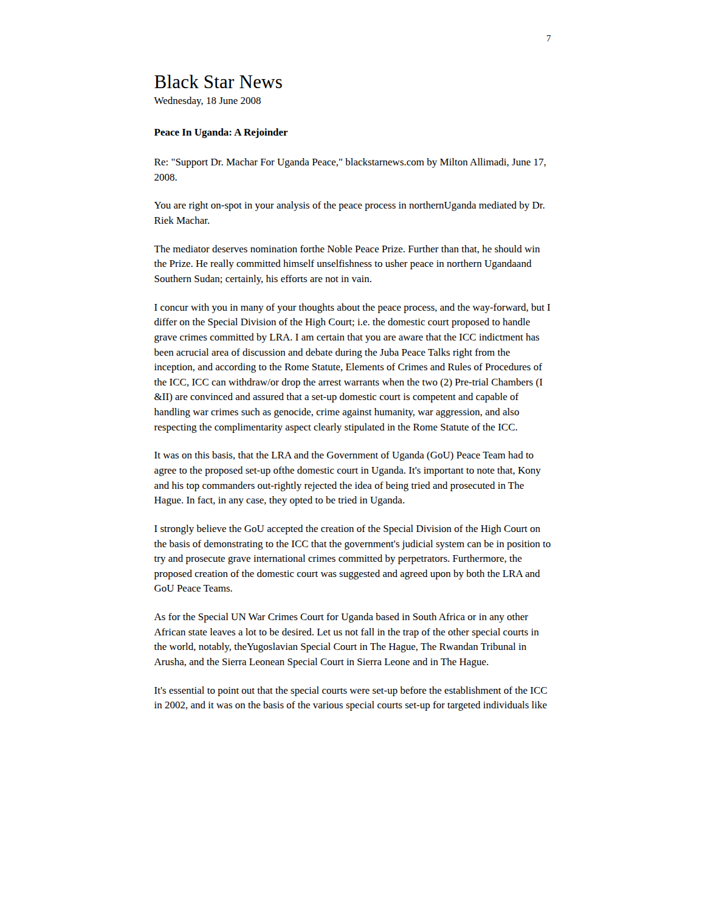7
Black Star News
Wednesday, 18 June 2008
Peace In Uganda: A Rejoinder
Re: "Support Dr. Machar For Uganda Peace," blackstarnews.com by Milton Allimadi, June 17, 2008.
You are right on-spot in your analysis of the peace process in northernUganda mediated by Dr. Riek Machar.
The mediator deserves nomination forthe Noble Peace Prize. Further than that, he should win the Prize. He really committed himself unselfishness to usher peace in northern Ugandaand Southern Sudan; certainly, his efforts are not in vain.
I concur with you in many of your thoughts about the peace process, and the way-forward, but I differ on the Special Division of the High Court; i.e. the domestic court proposed to handle grave crimes committed by LRA. I am certain that you are aware that the ICC indictment has been acrucial area of discussion and debate during the Juba Peace Talks right from the inception, and according to the Rome Statute, Elements of Crimes and Rules of Procedures of the ICC, ICC can withdraw/or drop the arrest warrants when the two (2) Pre-trial Chambers (I &II) are convinced and assured that a set-up domestic court is competent and capable of handling war crimes such as genocide, crime against humanity, war aggression, and also respecting the complimentarity aspect clearly stipulated in the Rome Statute of the ICC.
It was on this basis, that the LRA and the Government of Uganda (GoU) Peace Team had to agree to the proposed set-up ofthe domestic court in Uganda. It's important to note that, Kony and his top commanders out-rightly rejected the idea of being tried and prosecuted in The Hague. In fact, in any case, they opted to be tried in Uganda.
I strongly believe the GoU accepted the creation of the Special Division of the High Court on the basis of demonstrating to the ICC that the government's judicial system can be in position to try and prosecute grave international crimes committed by perpetrators. Furthermore, the proposed creation of the domestic court was suggested and agreed upon by both the LRA and GoU Peace Teams.
As for the Special UN War Crimes Court for Uganda based in South Africa or in any other African state leaves a lot to be desired. Let us not fall in the trap of the other special courts in the world, notably, theYugoslavian Special Court in The Hague, The Rwandan Tribunal in Arusha, and the Sierra Leonean Special Court in Sierra Leone and in The Hague.
It's essential to point out that the special courts were set-up before the establishment of the ICC in 2002, and it was on the basis of the various special courts set-up for targeted individuals like